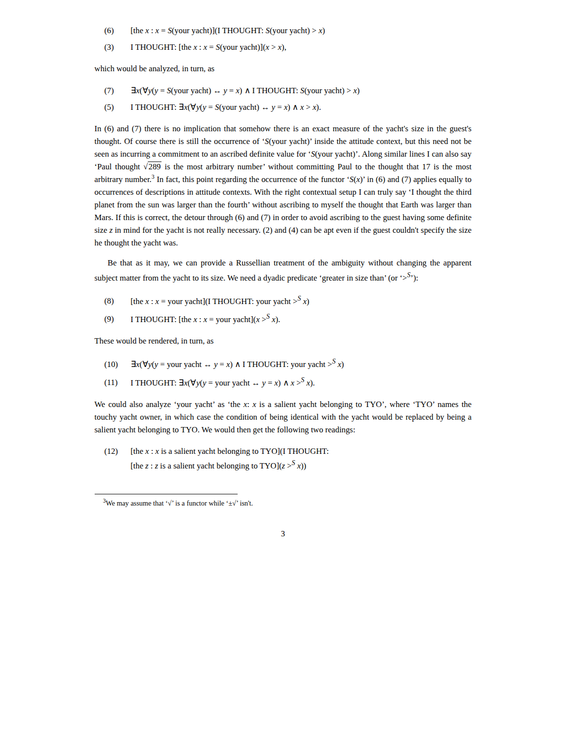(6) [the x : x = S(your yacht)](I THOUGHT: S(your yacht) > x)
(3) I THOUGHT: [the x : x = S(your yacht)](x > x),
which would be analyzed, in turn, as
(7) ∃x(∀y(y = S(your yacht) ↔ y = x) ∧ I THOUGHT: S(your yacht) > x)
(5) I THOUGHT: ∃x(∀y(y = S(your yacht) ↔ y = x) ∧ x > x).
In (6) and (7) there is no implication that somehow there is an exact measure of the yacht's size in the guest's thought. Of course there is still the occurrence of ‘S(your yacht)’ inside the attitude context, but this need not be seen as incurring a commitment to an ascribed definite value for ‘S(your yacht)’. Along similar lines I can also say ‘Paul thought √289 is the most arbitrary number’ without committing Paul to the thought that 17 is the most arbitrary number.3 In fact, this point regarding the occurrence of the functor ‘S(x)’ in (6) and (7) applies equally to occurrences of descriptions in attitude contexts. With the right contextual setup I can truly say ‘I thought the third planet from the sun was larger than the fourth’ without ascribing to myself the thought that Earth was larger than Mars. If this is correct, the detour through (6) and (7) in order to avoid ascribing to the guest having some definite size z in mind for the yacht is not really necessary. (2) and (4) can be apt even if the guest couldn't specify the size he thought the yacht was.
Be that as it may, we can provide a Russellian treatment of the ambiguity without changing the apparent subject matter from the yacht to its size. We need a dyadic predicate ‘greater in size than’ (or ‘>S’):
(8) [the x : x = your yacht](I THOUGHT: your yacht >S x)
(9) I THOUGHT: [the x : x = your yacht](x >S x).
These would be rendered, in turn, as
(10) ∃x(∀y(y = your yacht ↔ y = x) ∧ I THOUGHT: your yacht >S x)
(11) I THOUGHT: ∃x(∀y(y = your yacht ↔ y = x) ∧ x >S x).
We could also analyze ‘your yacht’ as ‘the x: x is a salient yacht belonging to TYO’, where ‘TYO’ names the touchy yacht owner, in which case the condition of being identical with the yacht would be replaced by being a salient yacht belonging to TYO. We would then get the following two readings:
(12) [the x : x is a salient yacht belonging to TYO](I THOUGHT:
[the z : z is a salient yacht belonging to TYO](z >S x))
3We may assume that ‘√’ is a functor while ‘±√’ isn't.
3